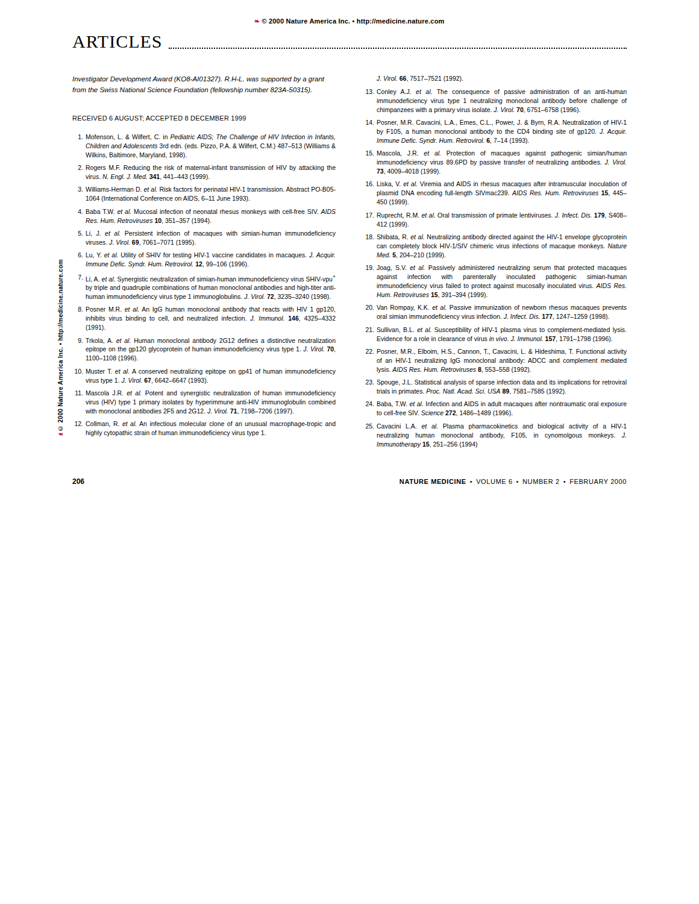❧© 2000 Nature America Inc. • http://medicine.nature.com
ARTICLES
❧© 2000 Nature America Inc. • http://medicine.nature.com
Investigator Development Award (KO8-AI01327). R.H-L. was supported by a grant from the Swiss National Science Foundation (fellowship number 823A-50315).
RECEIVED 6 AUGUST; ACCEPTED 8 DECEMBER 1999
Mofenson, L. & Wilfert, C. in Pediatric AIDS; The Challenge of HIV Infection in Infants, Children and Adolescents 3rd edn. (eds. Pizzo, P.A. & Wilfert, C.M.) 487–513 (Williams & Wilkins, Baltimore, Maryland, 1998).
Rogers M.F. Reducing the risk of maternal-infant transmission of HIV by attacking the virus. N. Engl. J. Med. 341, 441–443 (1999).
Williams-Herman D. et al. Risk factors for perinatal HIV-1 transmission. Abstract PO-B05-1064 (International Conference on AIDS, 6–11 June 1993).
Baba T.W. et al. Mucosal infection of neonatal rhesus monkeys with cell-free SIV. AIDS Res. Hum. Retroviruses 10, 351–357 (1994).
Li, J. et al. Persistent infection of macaques with simian-human immunodeficiency viruses. J. Virol. 69, 7061–7071 (1995).
Lu, Y. et al. Utility of SHIV for testing HIV-1 vaccine candidates in macaques. J. Acquir. Immune Defic. Syndr. Hum. Retrovirol. 12, 99–106 (1996).
Li, A. et al. Synergistic neutralization of simian-human immunodeficiency virus SHIV-vpu+ by triple and quadruple combinations of human monoclonal antibodies and high-titer anti-human immunodeficiency virus type 1 immunoglobulins. J. Virol. 72, 3235–3240 (1998).
Posner M.R. et al. An IgG human monoclonal antibody that reacts with HIV 1 gp120, inhibits virus binding to cell, and neutralized infection. J. Immunol. 146, 4325–4332 (1991).
Trkola, A. et al. Human monoclonal antibody 2G12 defines a distinctive neutralization epitope on the gp120 glycoprotein of human immunodeficiency virus type 1. J. Virol. 70, 1100–1108 (1996).
Muster T. et al. A conserved neutralizing epitope on gp41 of human immunodeficiency virus type 1. J. Virol. 67, 6642–6647 (1993).
Mascola J.R. et al. Potent and synergistic neutralization of human immunodeficiency virus (HIV) type 1 primary isolates by hyperimmune anti-HIV immunoglobulin combined with monoclonal antibodies 2F5 and 2G12. J. Virol. 71, 7198–7206 (1997).
Collman, R. et al. An infectious molecular clone of an unusual macrophage-tropic and highly cytopathic strain of human immunodeficiency virus type 1.
J. Virol. 66, 7517–7521 (1992).
Conley A.J. et al. The consequence of passive administration of an anti-human immunodeficiency virus type 1 neutralizing monoclonal antibody before challenge of chimpanzees with a primary virus isolate. J. Virol. 70, 6751–6758 (1996).
Posner, M.R. Cavacini, L.A., Emes, C.L., Power, J. & Byrn, R.A. Neutralization of HIV-1 by F105, a human monoclonal antibody to the CD4 binding site of gp120. J. Acquir. Immune Defic. Syndr. Hum. Retrovirol. 6, 7–14 (1993).
Mascola, J.R. et al. Protection of macaques against pathogenic simian/human immunodeficiency virus 89.6PD by passive transfer of neutralizing antibodies. J. Virol. 73, 4009–4018 (1999).
Liska, V. et al. Viremia and AIDS in rhesus macaques after intramuscular inoculation of plasmid DNA encoding full-length SIVmac239. AIDS Res. Hum. Retroviruses 15, 445–450 (1999).
Ruprecht, R.M. et al. Oral transmission of primate lentiviruses. J. Infect. Dis. 179, S408–412 (1999).
Shibata, R. et al. Neutralizing antibody directed against the HIV-1 envelope glycoprotein can completely block HIV-1/SIV chimeric virus infections of macaque monkeys. Nature Med. 5, 204–210 (1999).
Joag, S.V. et al. Passively administered neutralizing serum that protected macaques against infection with parenterally inoculated pathogenic simian-human immunodeficiency virus failed to protect against mucosally inoculated virus. AIDS Res. Hum. Retroviruses 15, 391–394 (1999).
Van Rompay, K.K. et al. Passive immunization of newborn rhesus macaques prevents oral simian immunodeficiency virus infection. J. Infect. Dis. 177, 1247–1259 (1998).
Sullivan, B.L. et al. Susceptibility of HIV-1 plasma virus to complement-mediated lysis. Evidence for a role in clearance of virus in vivo. J. Immunol. 157, 1791–1798 (1996).
Posner, M.R., Elboim, H.S., Cannon, T., Cavacini, L. & Hideshima, T. Functional activity of an HIV-1 neutralizing IgG monoclonal antibody: ADCC and complement mediated lysis. AIDS Res. Hum. Retroviruses 8, 553–558 (1992).
Spouge, J.L. Statistical analysis of sparse infection data and its implications for retroviral trials in primates. Proc. Natl. Acad. Sci. USA 89, 7581–7585 (1992).
Baba, T.W. et al. Infection and AIDS in adult macaques after nontraumatic oral exposure to cell-free SIV. Science 272, 1486–1489 (1996).
Cavacini L.A. et al. Plasma pharmacokinetics and biological activity of a HIV-1 neutralizing human monoclonal antibody, F105, in cynomolgous monkeys. J. Immunotherapy 15, 251–256 (1994)
206
NATURE MEDICINE•VOLUME 6•NUMBER 2•FEBRUARY 2000